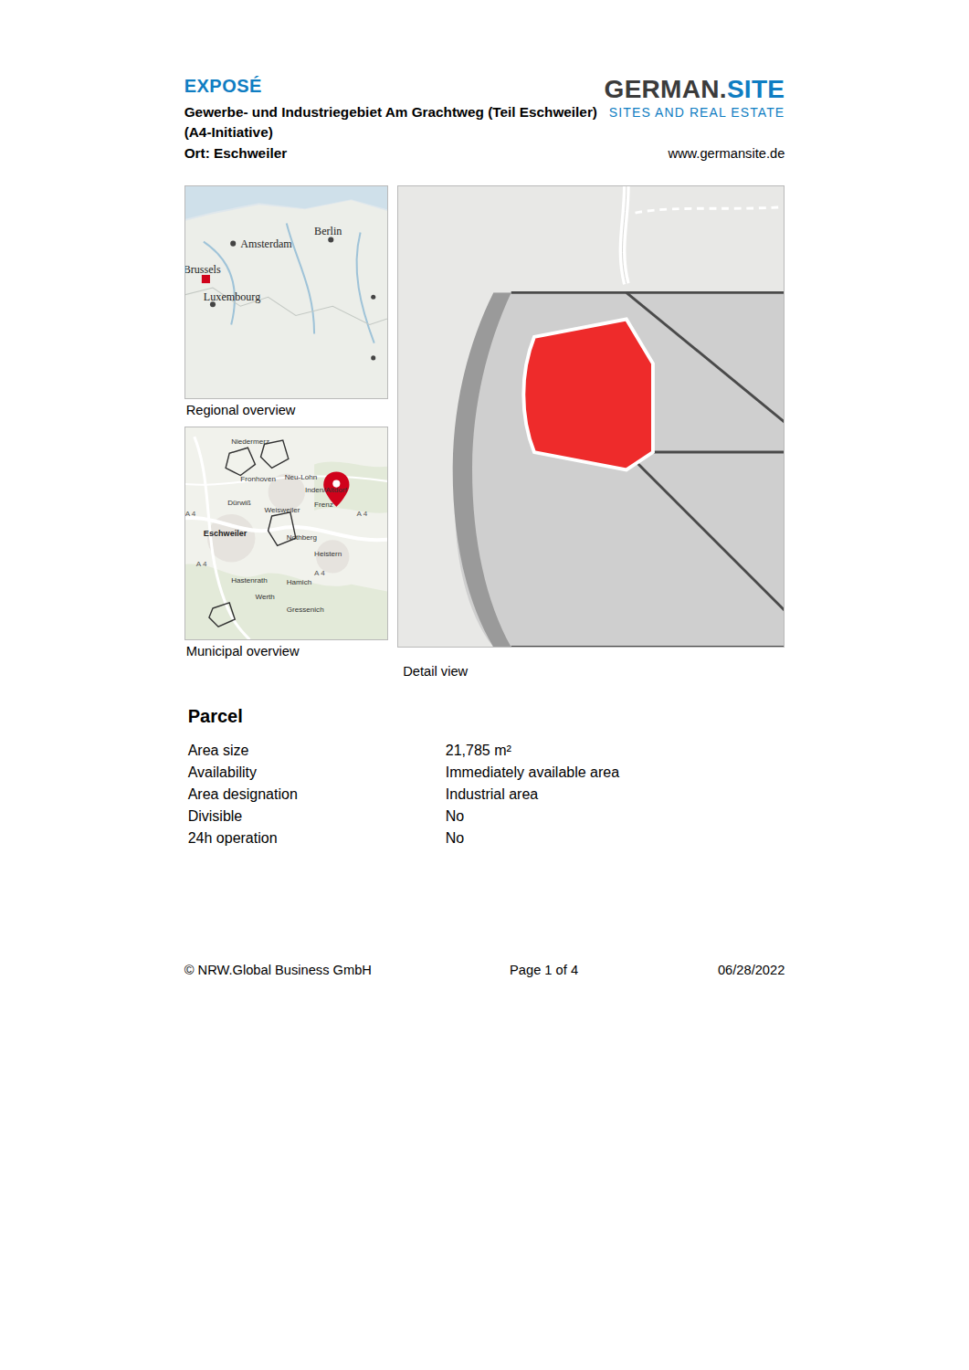EXPOSÉ
Gewerbe- und Industriegebiet Am Grachtweg (Teil Eschweiler) (A4-Initiative)
GERMAN. SITE
SITES AND REAL ESTATE
Ort: Eschweiler www.germansite.de
Amsterdam Berlin Brussels Luxembourg
Regional overview
A 4 A 4 A 4 A 4 Niedermerz Fronhoven Neu-Lohn Inden/Altdorf Dürwiß Weisweiler Frenz Eschweiler Nothberg Heistern Hastenrath Hamich Werth Gressenich
Municipal overview
Detail view
Parcel
| Area size | 21,785 m² |
| Availability | Immediately available area |
| Area designation | Industrial area |
| Divisible | No |
| 24h operation | No |
© NRW.Global Business GmbH
Page 1 of 4
06/28/2022